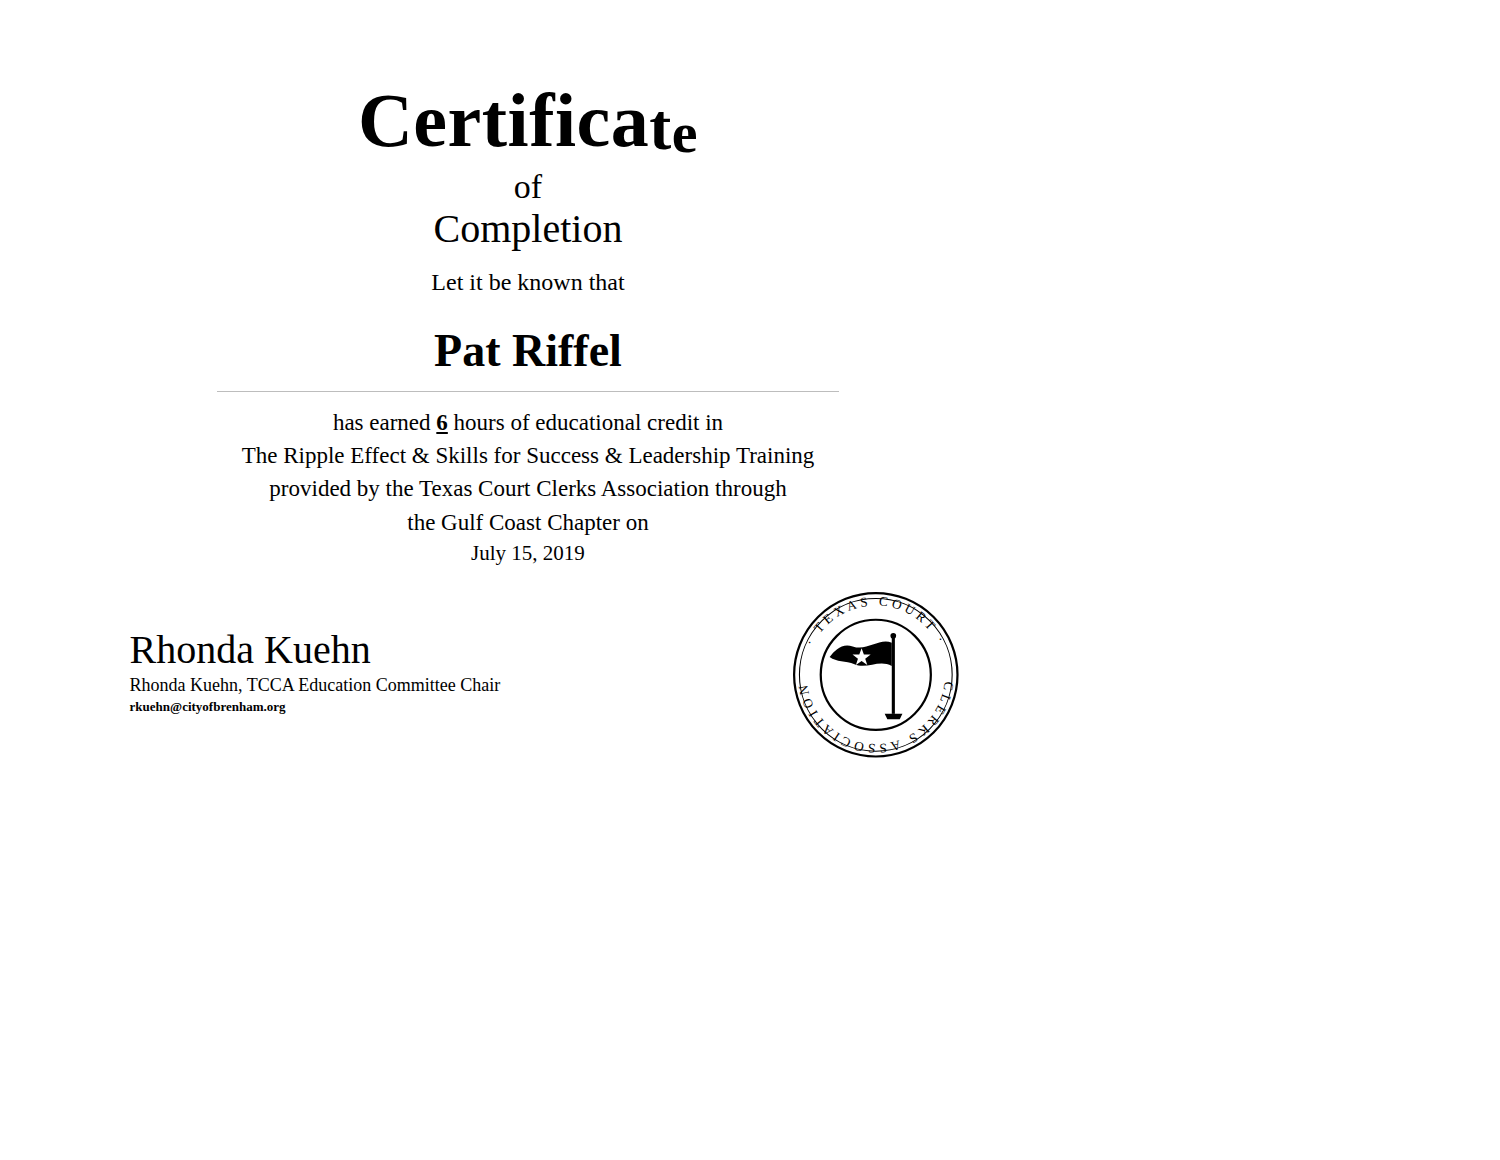Certifica te
of
Completion
Let it be known that
Pat Riffel
has earned 6 hours of educational credit in
The Ripple Effect & Skills for Success & Leadership Training
provided by the Texas Court Clerks Association through
the Gulf Coast Chapter on
July 15, 2019
Rhonda Kuehn
Rhonda Kuehn, TCCA Education Committee Chair
rkuehn@cityofbrenham.org
Texas Court Clerks Association · TEXAS COURT · CLERKS ASSOCIATION